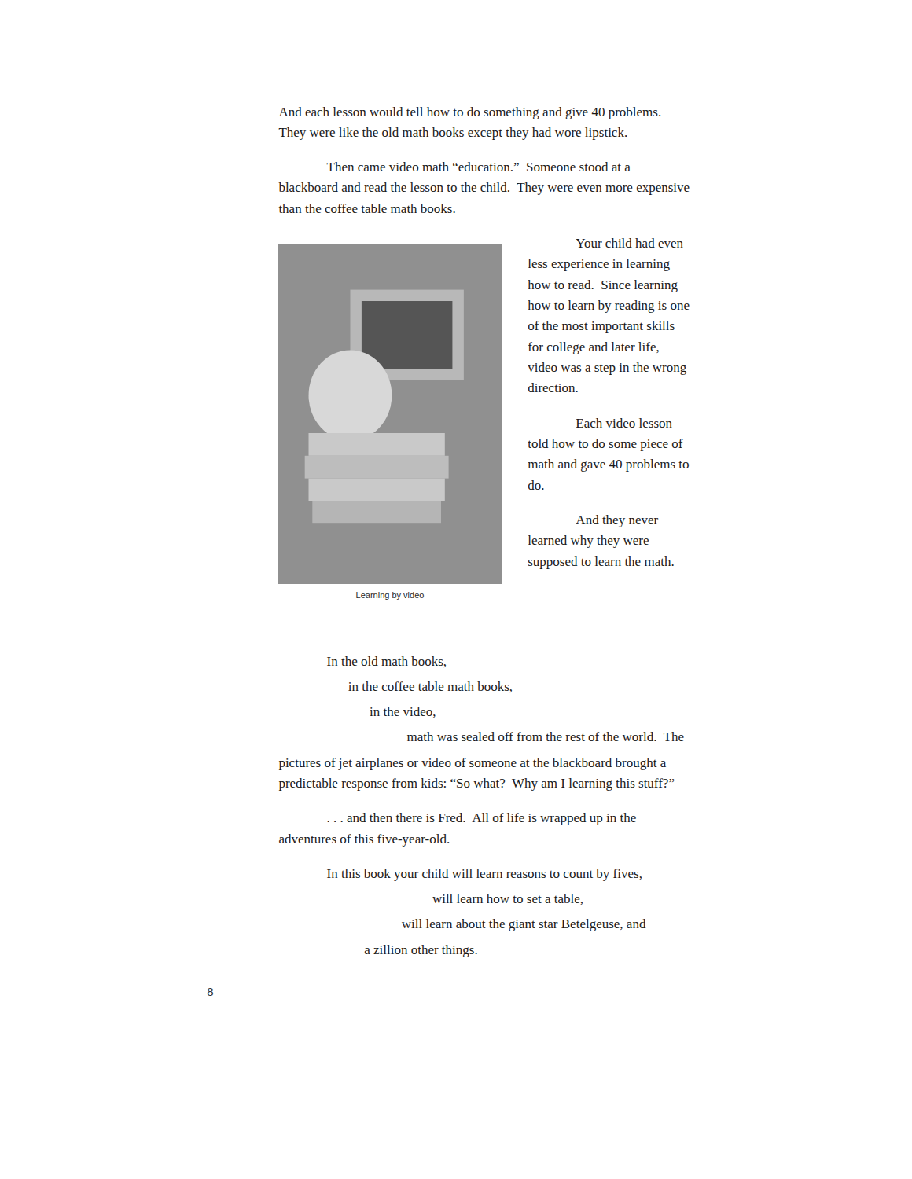And each lesson would tell how to do something and give 40 problems.
They were like the old math books except they had wore lipstick.
Then came video math “education.” Someone stood at a blackboard and read the lesson to the child. They were even more expensive than the coffee table math books.
Learning by video
Your child had even less experience in learning how to read. Since learning how to learn by reading is one of the most important skills for college and later life, video was a step in the wrong direction.
Each video lesson told how to do some piece of math and gave 40 problems to do.
And they never learned why they were supposed to learn the math.
In the old math books,
in the coffee table math books,
in the video,
math was sealed off from the rest of the world. The
pictures of jet airplanes or video of someone at the blackboard brought a predictable response from kids: “So what? Why am I learning this stuff?”
. . . and then there is Fred. All of life is wrapped up in the adventures of this five-year-old.
In this book your child will learn reasons to count by fives,
will learn how to set a table,
will learn about the giant star Betelgeuse, and
a zillion other things.
8